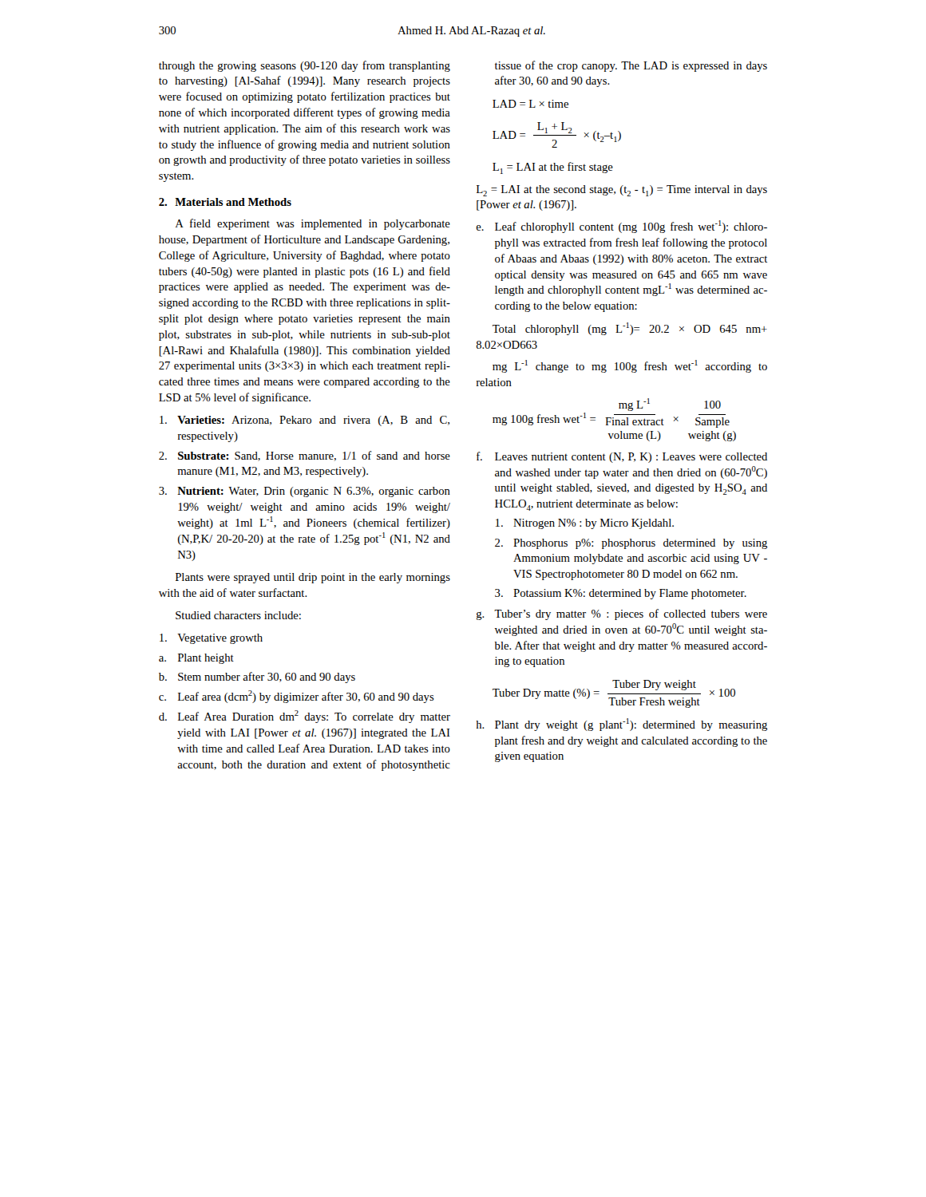300 Ahmed H. Abd AL-Razaq et al.
through the growing seasons (90-120 day from transplanting to harvesting) [Al-Sahaf (1994)]. Many research projects were focused on optimizing potato fertilization practices but none of which incorporated different types of growing media with nutrient application. The aim of this research work was to study the influence of growing media and nutrient solution on growth and productivity of three potato varieties in soilless system.
2. Materials and Methods
A field experiment was implemented in polycarbonate house, Department of Horticulture and Landscape Gardening, College of Agriculture, University of Baghdad, where potato tubers (40-50g) were planted in plastic pots (16 L) and field practices were applied as needed. The experiment was designed according to the RCBD with three replications in split-split plot design where potato varieties represent the main plot, substrates in sub-plot, while nutrients in sub-sub-plot [Al-Rawi and Khalafulla (1980)]. This combination yielded 27 experimental units (3×3×3) in which each treatment replicated three times and means were compared according to the LSD at 5% level of significance.
1. Varieties: Arizona, Pekaro and rivera (A, B and C, respectively)
2. Substrate: Sand, Horse manure, 1/1 of sand and horse manure (M1, M2, and M3, respectively).
3. Nutrient: Water, Drin (organic N 6.3%, organic carbon 19% weight/ weight and amino acids 19% weight/ weight) at 1ml L-1, and Pioneers (chemical fertilizer) (N,P,K/ 20-20-20) at the rate of 1.25g pot-1 (N1, N2 and N3)
Plants were sprayed until drip point in the early mornings with the aid of water surfactant.
Studied characters include:
1. Vegetative growth
a. Plant height
b. Stem number after 30, 60 and 90 days
c. Leaf area (dcm2) by digimizer after 30, 60 and 90 days
d. Leaf Area Duration dm2 days: To correlate dry matter yield with LAI [Power et al. (1967)] integrated the LAI with time and called Leaf Area Duration. LAD takes into account, both the duration and extent of photosynthetic tissue of the crop canopy. The LAD is expressed in days after 30, 60 and 90 days.
LAD = L × time
LAD = L1 + L2 2 × (t2–t1)
L1 = LAI at the first stage
L2 = LAI at the second stage, (t2 - t1) = Time interval in days [Power et al. (1967)].
e. Leaf chlorophyll content (mg 100g fresh wet-1): chlorophyll was extracted from fresh leaf following the protocol of Abaas and Abaas (1992) with 80% aceton. The extract optical density was measured on 645 and 665 nm wave length and chlorophyll content mgL-1 was determined according to the below equation:
Total chlorophyll (mg L-1)= 20.2 × OD 645 nm+ 8.02×OD663
mg L-1 change to mg 100g fresh wet-1 according to relation
mg 100g fresh wet-1 = mg L-1 Final extract
volume (L) × 100 Sample
weight (g)
f. Leaves nutrient content (N, P, K) : Leaves were collected and washed under tap water and then dried on (60-700C) until weight stabled, sieved, and digested by H2SO4 and HCLO4, nutrient determinate as below:
1. Nitrogen N% : by Micro Kjeldahl.
2. Phosphorus p%: phosphorus determined by using Ammonium molybdate and ascorbic acid using UV - VIS Spectrophotometer 80 D model on 662 nm.
3. Potassium K%: determined by Flame photometer.
g. Tuber’s dry matter % : pieces of collected tubers were weighted and dried in oven at 60-700C until weight stable. After that weight and dry matter % measured according to equation
Tuber Dry matte (%) = Tuber Dry weight Tuber Fresh weight × 100
h. Plant dry weight (g plant-1): determined by measuring plant fresh and dry weight and calculated according to the given equation